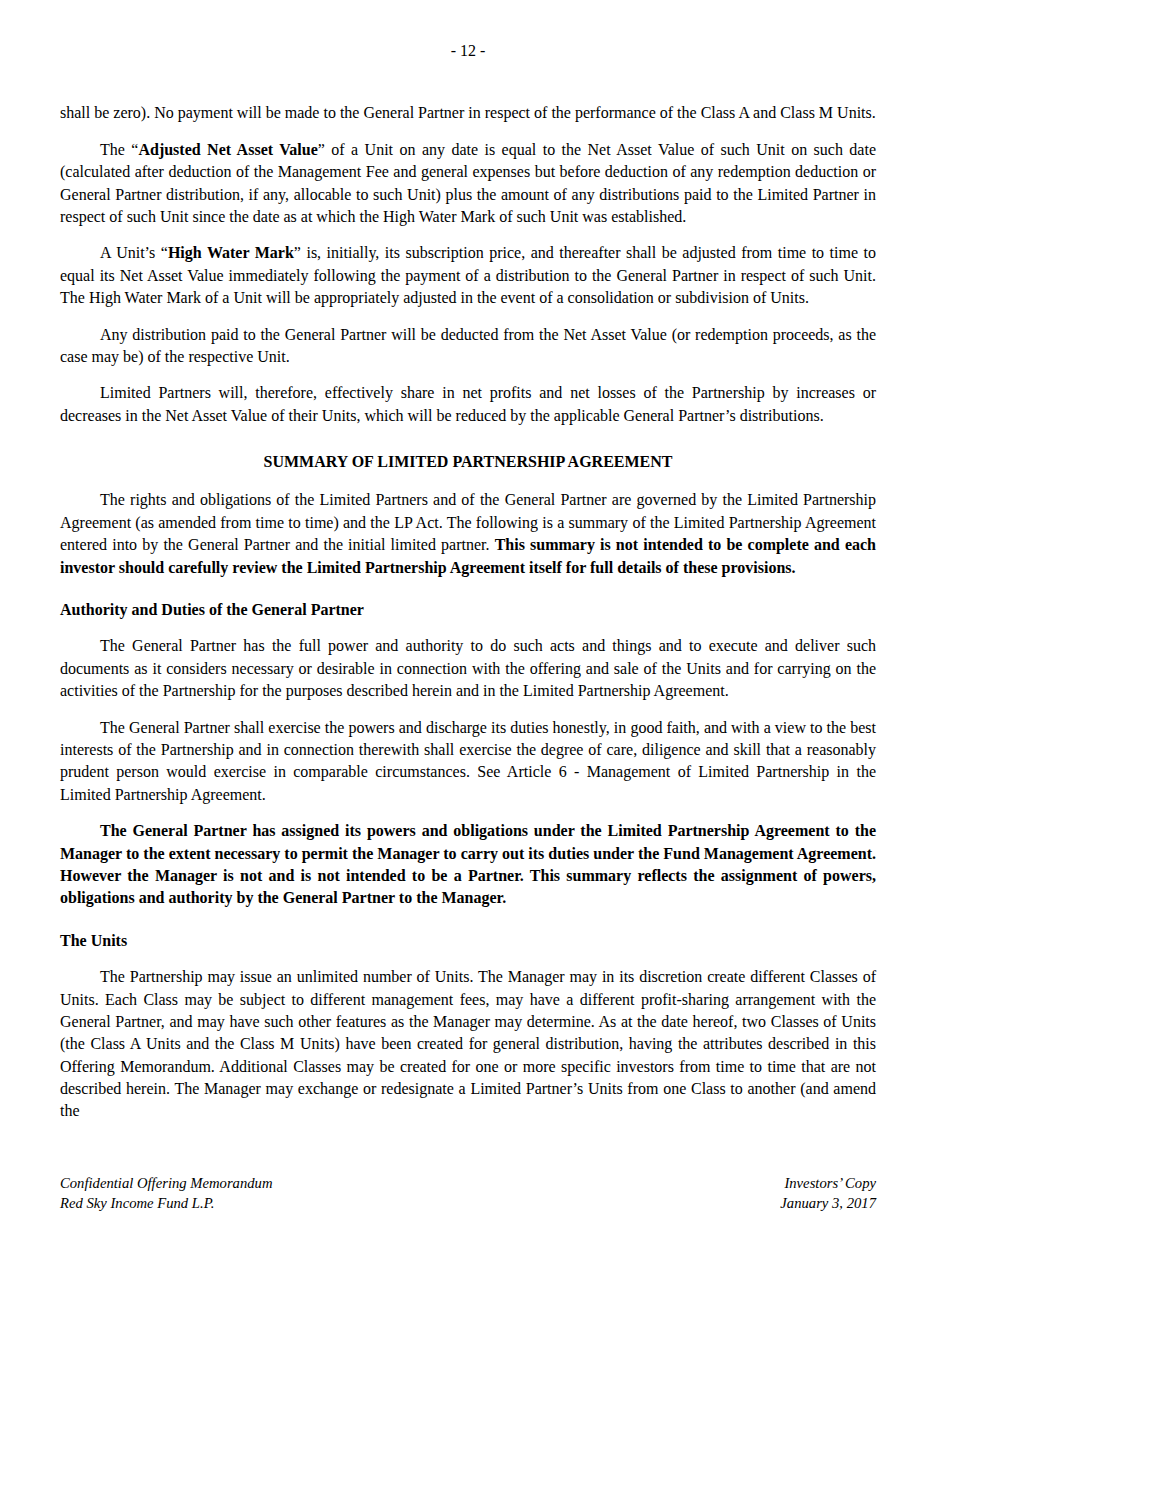- 12 -
shall be zero). No payment will be made to the General Partner in respect of the performance of the Class A and Class M Units.
The “Adjusted Net Asset Value” of a Unit on any date is equal to the Net Asset Value of such Unit on such date (calculated after deduction of the Management Fee and general expenses but before deduction of any redemption deduction or General Partner distribution, if any, allocable to such Unit) plus the amount of any distributions paid to the Limited Partner in respect of such Unit since the date as at which the High Water Mark of such Unit was established.
A Unit’s “High Water Mark” is, initially, its subscription price, and thereafter shall be adjusted from time to time to equal its Net Asset Value immediately following the payment of a distribution to the General Partner in respect of such Unit. The High Water Mark of a Unit will be appropriately adjusted in the event of a consolidation or subdivision of Units.
Any distribution paid to the General Partner will be deducted from the Net Asset Value (or redemption proceeds, as the case may be) of the respective Unit.
Limited Partners will, therefore, effectively share in net profits and net losses of the Partnership by increases or decreases in the Net Asset Value of their Units, which will be reduced by the applicable General Partner’s distributions.
Summary of Limited Partnership Agreement
The rights and obligations of the Limited Partners and of the General Partner are governed by the Limited Partnership Agreement (as amended from time to time) and the LP Act. The following is a summary of the Limited Partnership Agreement entered into by the General Partner and the initial limited partner. This summary is not intended to be complete and each investor should carefully review the Limited Partnership Agreement itself for full details of these provisions.
Authority and Duties of the General Partner
The General Partner has the full power and authority to do such acts and things and to execute and deliver such documents as it considers necessary or desirable in connection with the offering and sale of the Units and for carrying on the activities of the Partnership for the purposes described herein and in the Limited Partnership Agreement.
The General Partner shall exercise the powers and discharge its duties honestly, in good faith, and with a view to the best interests of the Partnership and in connection therewith shall exercise the degree of care, diligence and skill that a reasonably prudent person would exercise in comparable circumstances. See Article 6 - Management of Limited Partnership in the Limited Partnership Agreement.
The General Partner has assigned its powers and obligations under the Limited Partnership Agreement to the Manager to the extent necessary to permit the Manager to carry out its duties under the Fund Management Agreement. However the Manager is not and is not intended to be a Partner. This summary reflects the assignment of powers, obligations and authority by the General Partner to the Manager.
The Units
The Partnership may issue an unlimited number of Units. The Manager may in its discretion create different Classes of Units. Each Class may be subject to different management fees, may have a different profit-sharing arrangement with the General Partner, and may have such other features as the Manager may determine. As at the date hereof, two Classes of Units (the Class A Units and the Class M Units) have been created for general distribution, having the attributes described in this Offering Memorandum. Additional Classes may be created for one or more specific investors from time to time that are not described herein. The Manager may exchange or redesignate a Limited Partner’s Units from one Class to another (and amend the
Confidential Offering Memorandum Red Sky Income Fund L.P.
Investors’ Copy January 3, 2017